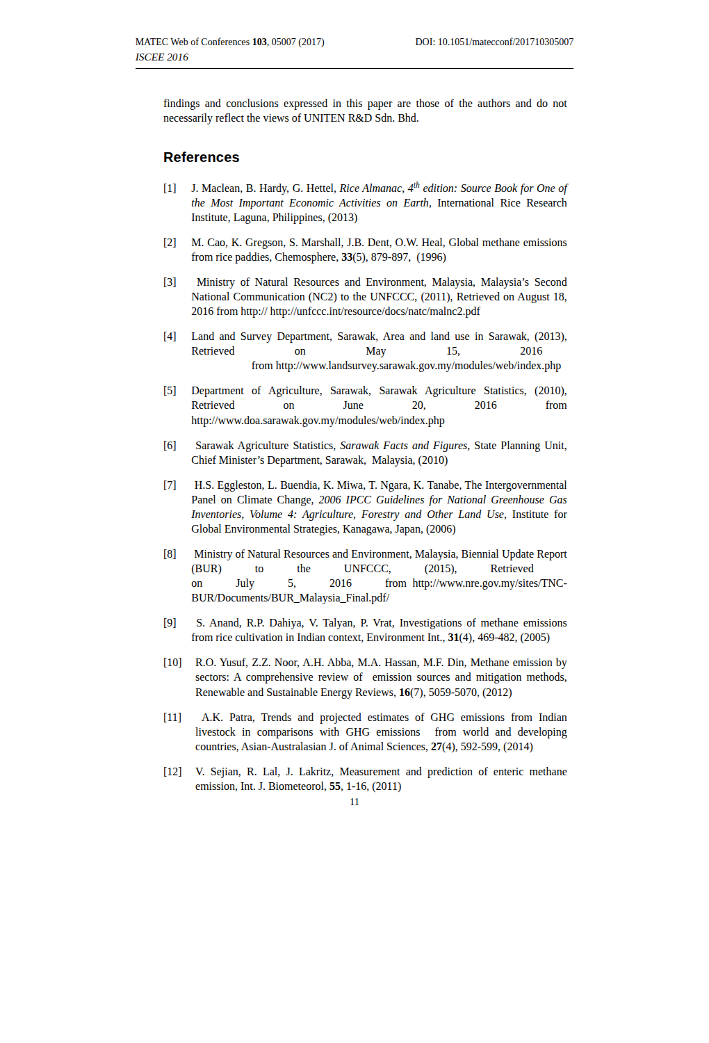MATEC Web of Conferences 103, 05007 (2017)
DOI: 10.1051/matecconf/201710305007
ISCEE 2016
findings and conclusions expressed in this paper are those of the authors and do not necessarily reflect the views of UNITEN R&D Sdn. Bhd.
References
[1] J. Maclean, B. Hardy, G. Hettel, Rice Almanac, 4th edition: Source Book for One of the Most Important Economic Activities on Earth, International Rice Research Institute, Laguna, Philippines, (2013)
[2] M. Cao, K. Gregson, S. Marshall, J.B. Dent, O.W. Heal, Global methane emissions from rice paddies, Chemosphere, 33(5), 879-897, (1996)
[3] Ministry of Natural Resources and Environment, Malaysia, Malaysia’s Second National Communication (NC2) to the UNFCCC, (2011), Retrieved on August 18, 2016 from http:// http://unfccc.int/resource/docs/natc/malnc2.pdf
[4] Land and Survey Department, Sarawak, Area and land use in Sarawak, (2013), Retrieved on May 15, 2016 from http://www.landsurvey.sarawak.gov.my/modules/web/index.php
[5] Department of Agriculture, Sarawak, Sarawak Agriculture Statistics, (2010), Retrieved on June 20, 2016 from http://www.doa.sarawak.gov.my/modules/web/index.php
[6] Sarawak Agriculture Statistics, Sarawak Facts and Figures, State Planning Unit, Chief Minister’s Department, Sarawak, Malaysia, (2010)
[7] H.S. Eggleston, L. Buendia, K. Miwa, T. Ngara, K. Tanabe, The Intergovernmental Panel on Climate Change, 2006 IPCC Guidelines for National Greenhouse Gas Inventories, Volume 4: Agriculture, Forestry and Other Land Use, Institute for Global Environmental Strategies, Kanagawa, Japan, (2006)
[8] Ministry of Natural Resources and Environment, Malaysia, Biennial Update Report (BUR) to the UNFCCC, (2015), Retrieved on July 5, 2016 from http://www.nre.gov.my/sites/TNC-BUR/Documents/BUR_Malaysia_Final.pdf/
[9] S. Anand, R.P. Dahiya, V. Talyan, P. Vrat, Investigations of methane emissions from rice cultivation in Indian context, Environment Int., 31(4), 469-482, (2005)
[10] R.O. Yusuf, Z.Z. Noor, A.H. Abba, M.A. Hassan, M.F. Din, Methane emission by sectors: A comprehensive review of emission sources and mitigation methods, Renewable and Sustainable Energy Reviews, 16(7), 5059-5070, (2012)
[11] A.K. Patra, Trends and projected estimates of GHG emissions from Indian livestock in comparisons with GHG emissions from world and developing countries, Asian-Australasian J. of Animal Sciences, 27(4), 592-599, (2014)
[12] V. Sejian, R. Lal, J. Lakritz, Measurement and prediction of enteric methane emission, Int. J. Biometeorol, 55, 1-16, (2011)
11